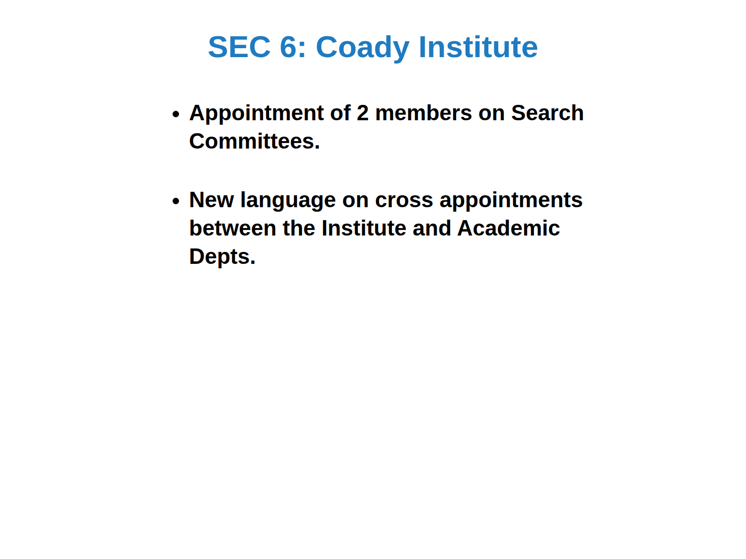SEC 6: Coady Institute
Appointment of 2 members on Search Committees.
New language on cross appointments between the Institute and Academic Depts.